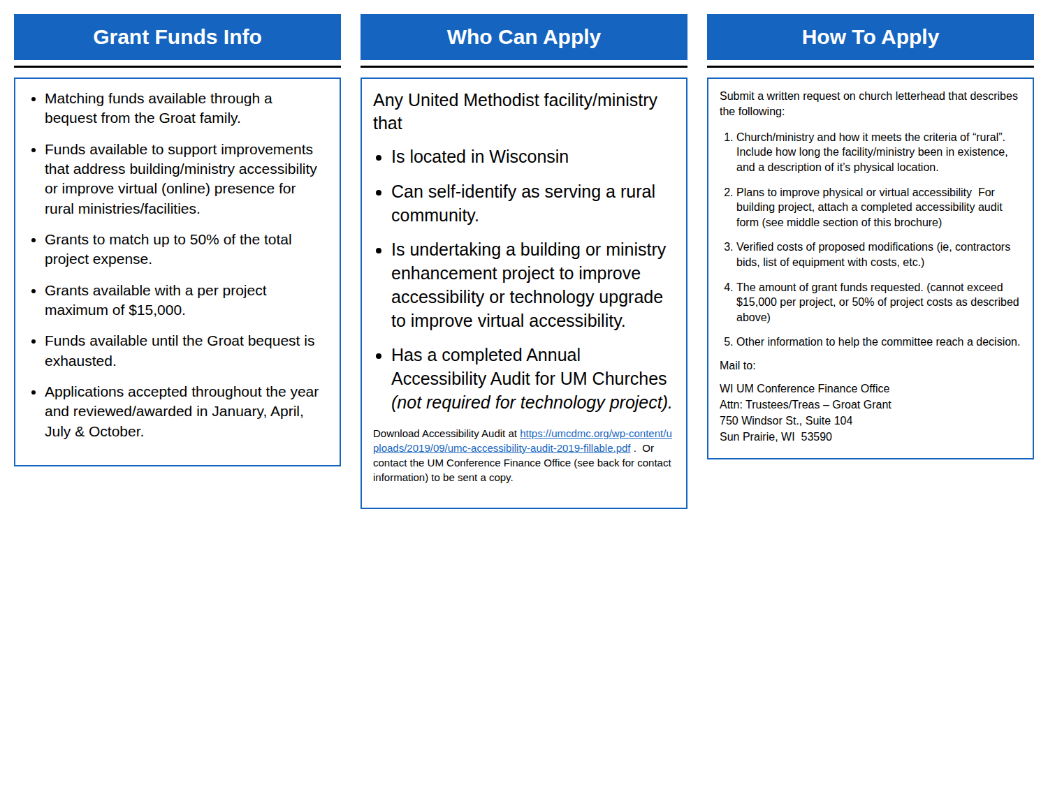Grant Funds Info
Matching funds available through a bequest from the Groat family.
Funds available to support improvements that address building/ministry accessibility or improve virtual (online) presence for rural ministries/facilities.
Grants to match up to 50% of the total project expense.
Grants available with a per project maximum of $15,000.
Funds available until the Groat bequest is exhausted.
Applications accepted throughout the year and reviewed/awarded in January, April, July & October.
Who Can Apply
Any United Methodist facility/ministry that
Is located in Wisconsin
Can self-identify as serving a rural community.
Is undertaking a building or ministry enhancement project to improve accessibility or technology upgrade to improve virtual accessibility.
Has a completed Annual Accessibility Audit for UM Churches (not required for technology project).
Download Accessibility Audit at https://umcdmc.org/wp-content/uploads/2019/09/umc-accessibility-audit-2019-fillable.pdf . Or contact the UM Conference Finance Office (see back for contact information) to be sent a copy.
How To Apply
Submit a written request on church letterhead that describes the following:
Church/ministry and how it meets the criteria of “rural”. Include how long the facility/ministry been in existence, and a description of it’s physical location.
Plans to improve physical or virtual accessibility For building project, attach a completed accessibility audit form (see middle section of this brochure)
Verified costs of proposed modifications (ie, contractors bids, list of equipment with costs, etc.)
The amount of grant funds requested. (cannot exceed $15,000 per project, or 50% of project costs as described above)
Other information to help the committee reach a decision.
Mail to:
WI UM Conference Finance Office
Attn: Trustees/Treas – Groat Grant
750 Windsor St., Suite 104
Sun Prairie, WI 53590